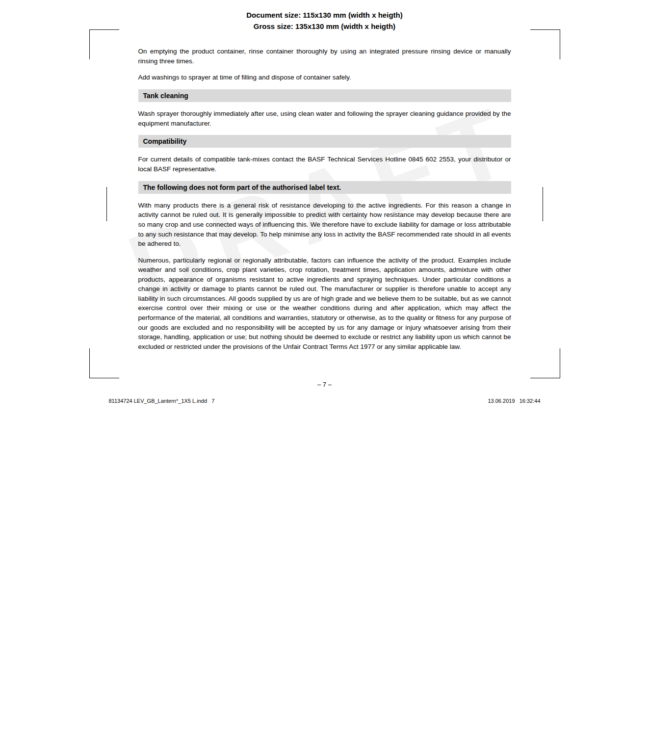Document size: 115x130 mm (width x heigth)
Gross size: 135x130 mm (width x heigth)
DRAFT
On emptying the product container, rinse container thoroughly by using an integrated pressure rinsing device or manually rinsing three times.
Add washings to sprayer at time of filling and dispose of container safely.
Tank cleaning
Wash sprayer thoroughly immediately after use, using clean water and following the sprayer cleaning guidance provided by the equipment manufacturer.
Compatibility
For current details of compatible tank-mixes contact the BASF Technical Services Hotline 0845 602 2553, your distributor or local BASF representative.
The following does not form part of the authorised label text.
With many products there is a general risk of resistance developing to the active ingredients. For this reason a change in activity cannot be ruled out. It is generally impossible to predict with certainty how resistance may develop because there are so many crop and use connected ways of influencing this. We therefore have to exclude liability for damage or loss attributable to any such resistance that may develop. To help minimise any loss in activity the BASF recommended rate should in all events be adhered to.
Numerous, particularly regional or regionally attributable, factors can influence the activity of the product. Examples include weather and soil conditions, crop plant varieties, crop rotation, treatment times, application amounts, admixture with other products, appearance of organisms resistant to active ingredients and spraying techniques. Under particular conditions a change in activity or damage to plants cannot be ruled out. The manufacturer or supplier is therefore unable to accept any liability in such circumstances. All goods supplied by us are of high grade and we believe them to be suitable, but as we cannot exercise control over their mixing or use or the weather conditions during and after application, which may affect the performance of the material, all conditions and warranties, statutory or otherwise, as to the quality or fitness for any purpose of our goods are excluded and no responsibility will be accepted by us for any damage or injury whatsoever arising from their storage, handling, application or use; but nothing should be deemed to exclude or restrict any liability upon us which cannot be excluded or restricted under the provisions of the Unfair Contract Terms Act 1977 or any similar applicable law.
– 7 –
81134724 LEV_GB_Lantern°_1X5 L.indd 7 13.06.2019 16:32:44